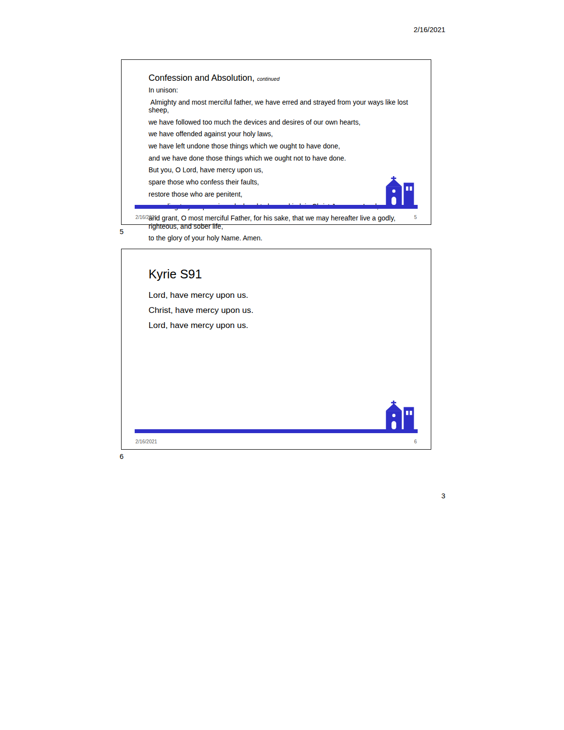2/16/2021
Confession and Absolution, continued
In unison:
Almighty and most merciful father, we have erred and strayed from your ways like lost sheep,
we have followed too much the devices and desires of our own hearts,
we have offended against your holy laws,
we have left undone those things which we ought to have done,
and we have done those things which we ought not to have done.
But you, O Lord, have mercy upon us,
spare those who confess their faults,
restore those who are penitent,
according to your promises declared to humankind in Christ Jesus our Lord;
and grant, O most merciful Father, for his sake, that we may hereafter live a godly, righteous, and sober life,
to the glory of your holy Name. Amen.
2/16/2021
5
5
Kyrie S91
Lord, have mercy upon us.
Christ, have mercy upon us.
Lord, have mercy upon us.
2/16/2021
6
6
3